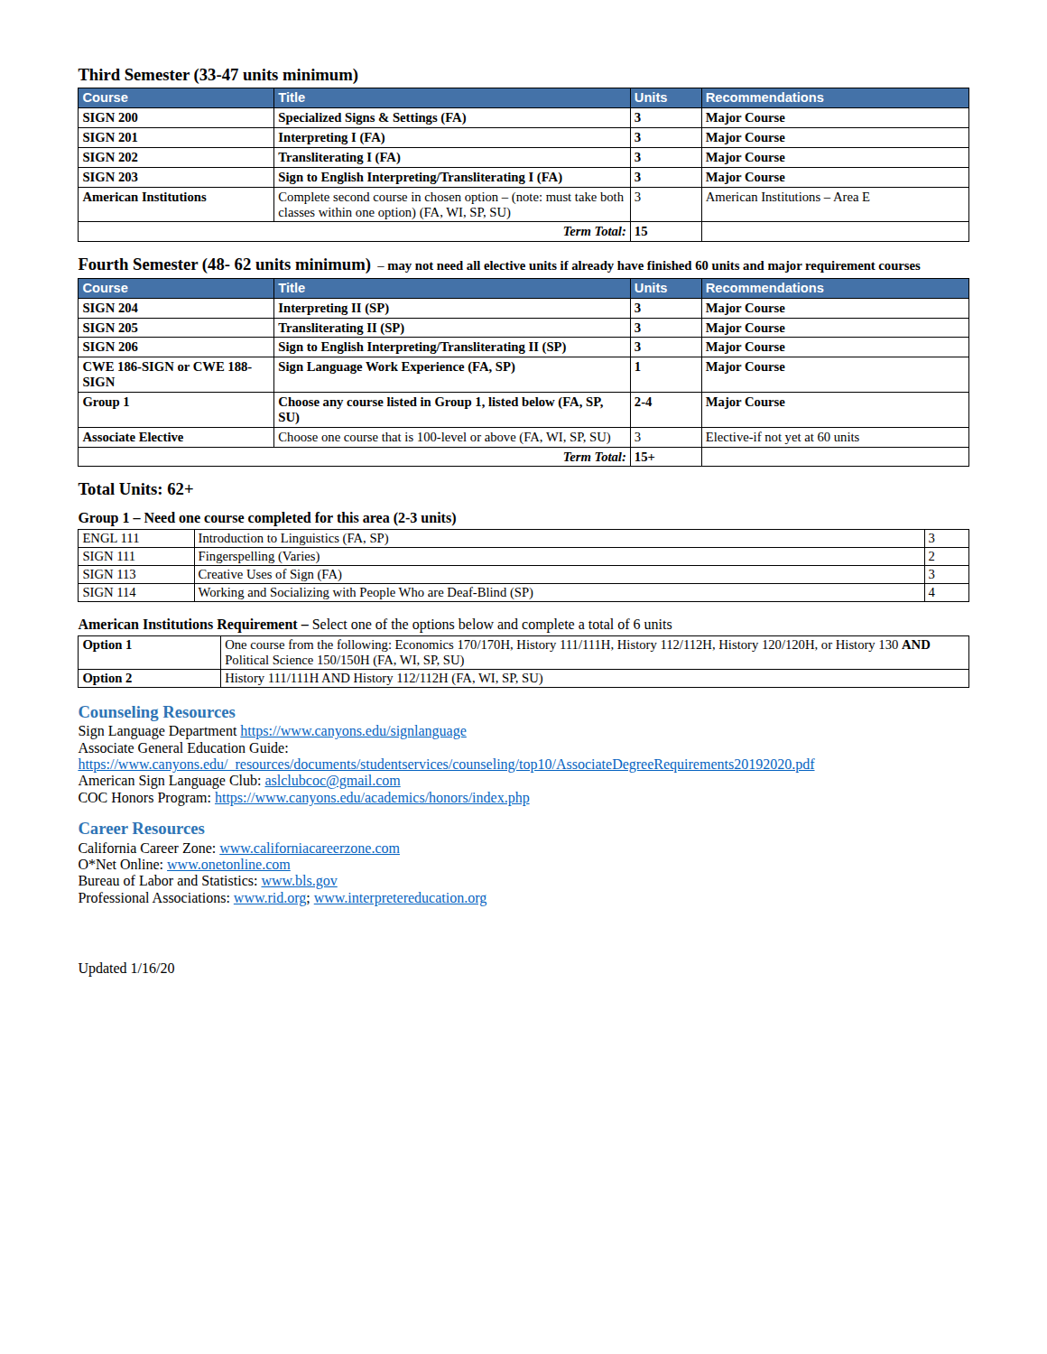Third Semester (33-47 units minimum)
| Course | Title | Units | Recommendations |
| --- | --- | --- | --- |
| SIGN 200 | Specialized Signs & Settings (FA) | 3 | Major Course |
| SIGN 201 | Interpreting I (FA) | 3 | Major Course |
| SIGN 202 | Transliterating I (FA) | 3 | Major Course |
| SIGN 203 | Sign to English Interpreting/Transliterating I (FA) | 3 | Major Course |
| American Institutions | Complete second course in chosen option – (note: must take both classes within one option) (FA, WI, SP, SU) | 3 | American Institutions – Area E |
| Term Total: | 15 | |
Fourth Semester (48- 62 units minimum) – may not need all elective units if already have finished 60 units and major requirement courses
| Course | Title | Units | Recommendations |
| --- | --- | --- | --- |
| SIGN 204 | Interpreting II (SP) | 3 | Major Course |
| SIGN 205 | Transliterating II (SP) | 3 | Major Course |
| SIGN 206 | Sign to English Interpreting/Transliterating II (SP) | 3 | Major Course |
| CWE 186-SIGN or CWE 188-SIGN | Sign Language Work Experience (FA, SP) | 1 | Major Course |
| Group 1 | Choose any course listed in Group 1, listed below (FA, SP, SU) | 2-4 | Major Course |
| Associate Elective | Choose one course that is 100-level or above (FA, WI, SP, SU) | 3 | Elective-if not yet at 60 units |
| Term Total: | 15+ | |
Total Units: 62+
Group 1 – Need one course completed for this area (2-3 units)
| ENGL 111 | Introduction to Linguistics (FA, SP) | 3 |
| SIGN 111 | Fingerspelling (Varies) | 2 |
| SIGN 113 | Creative Uses of Sign (FA) | 3 |
| SIGN 114 | Working and Socializing with People Who are Deaf-Blind (SP) | 4 |
American Institutions Requirement – Select one of the options below and complete a total of 6 units
| Option 1 | One course from the following: Economics 170/170H, History 111/111H, History 112/112H, History 120/120H, or History 130 AND Political Science 150/150H (FA, WI, SP, SU) |
| Option 2 | History 111/111H AND History 112/112H (FA, WI, SP, SU) |
Counseling Resources
Sign Language Department https://www.canyons.edu/signlanguage
Associate General Education Guide:
https://www.canyons.edu/_resources/documents/studentservices/counseling/top10/AssociateDegreeRequirements20192020.pdf
American Sign Language Club: aslclubcoc@gmail.com
COC Honors Program: https://www.canyons.edu/academics/honors/index.php
Career Resources
California Career Zone: www.californiacareerzone.com
O*Net Online: www.onetonline.com
Bureau of Labor and Statistics: www.bls.gov
Professional Associations: www.rid.org; www.interpretereducation.org
Updated 1/16/20